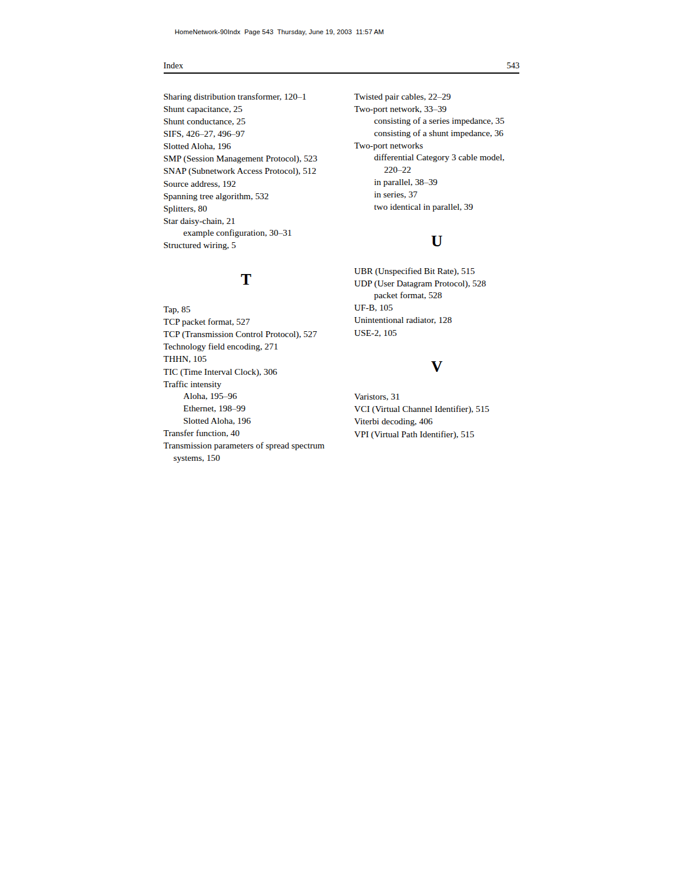HomeNetwork-90Indx Page 543 Thursday, June 19, 2003 11:57 AM
Index 543
Sharing distribution transformer, 120–1
Shunt capacitance, 25
Shunt conductance, 25
SIFS, 426–27, 496–97
Slotted Aloha, 196
SMP (Session Management Protocol), 523
SNAP (Subnetwork Access Protocol), 512
Source address, 192
Spanning tree algorithm, 532
Splitters, 80
Star daisy-chain, 21
example configuration, 30–31
Structured wiring, 5
T
Tap, 85
TCP packet format, 527
TCP (Transmission Control Protocol), 527
Technology field encoding, 271
THHN, 105
TIC (Time Interval Clock), 306
Traffic intensity
Aloha, 195–96
Ethernet, 198–99
Slotted Aloha, 196
Transfer function, 40
Transmission parameters of spread spectrum systems, 150
Twisted pair cables, 22–29
Two-port network, 33–39
consisting of a series impedance, 35
consisting of a shunt impedance, 36
Two-port networks
differential Category 3 cable model, 220–22
in parallel, 38–39
in series, 37
two identical in parallel, 39
U
UBR (Unspecified Bit Rate), 515
UDP (User Datagram Protocol), 528
packet format, 528
UF-B, 105
Unintentional radiator, 128
USE-2, 105
V
Varistors, 31
VCI (Virtual Channel Identifier), 515
Viterbi decoding, 406
VPI (Virtual Path Identifier), 515